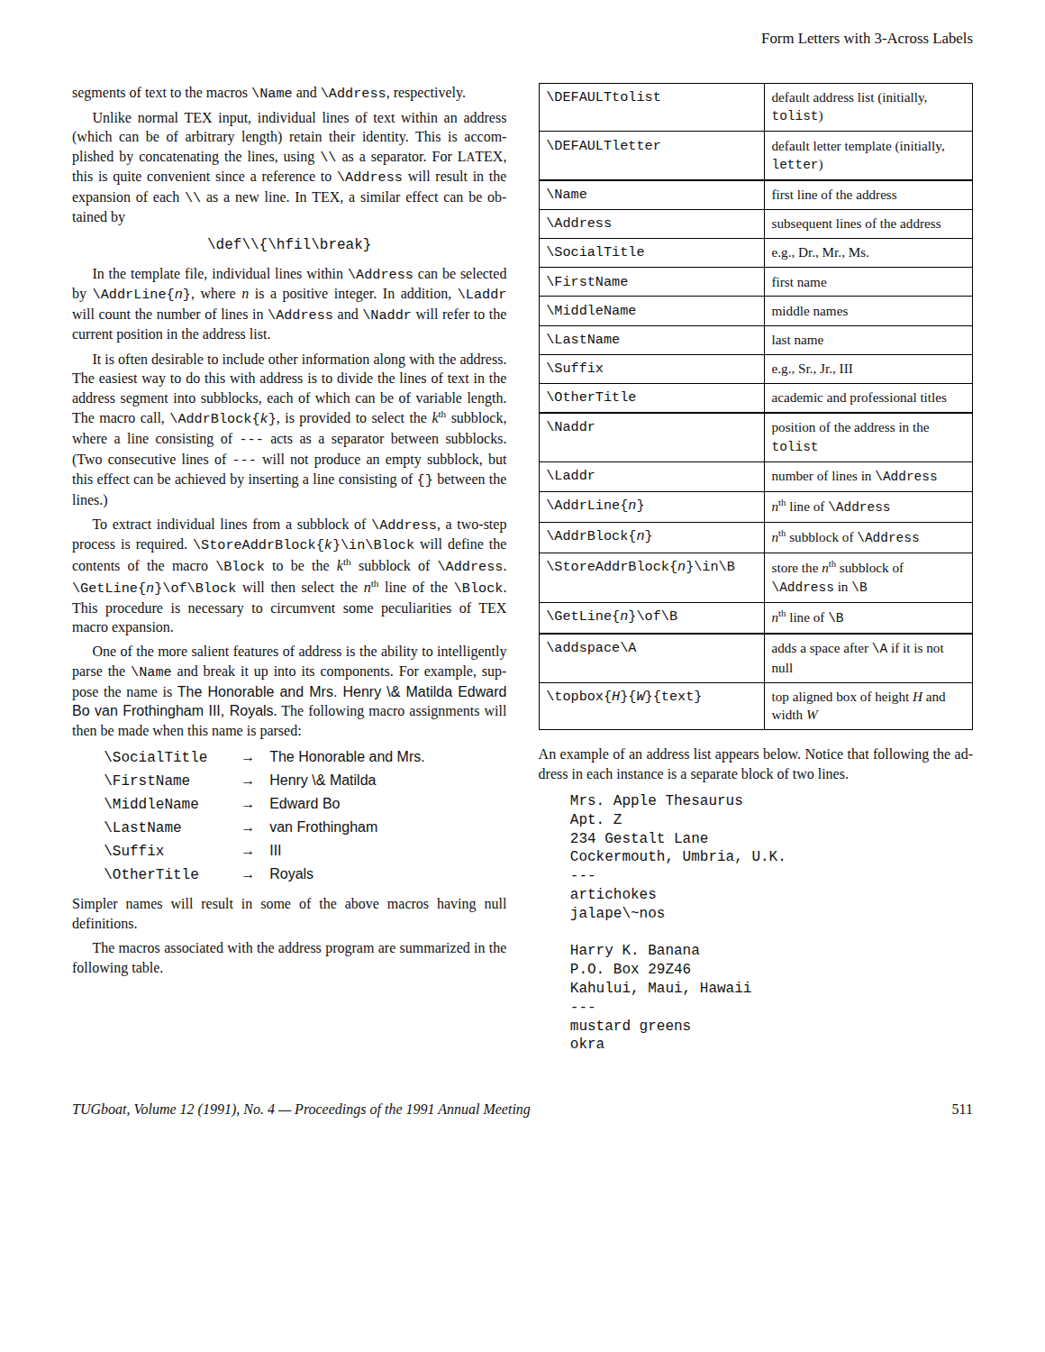Form Letters with 3-Across Labels
segments of text to the macros \Name and \Address, respectively.
Unlike normal Te X input, individual lines of text within an address (which can be of arbitrary length) retain their identity. This is accomplished by concatenating the lines, using \\ as a separator. For LATe X, this is quite convenient since a reference to \Address will result in the expansion of each \\ as a new line. In Te X, a similar effect can be obtained by
\def\\{\hfil\break}
In the template file, individual lines within \Address can be selected by \AddrLine{n}, where n is a positive integer. In addition, \Laddr will count the number of lines in \Address and \Naddr will refer to the current position in the address list.
It is often desirable to include other information along with the address. The easiest way to do this with address is to divide the lines of text in the address segment into subblocks, each of which can be of variable length. The macro call, \AddrBlock{k}, is provided to select the kth subblock, where a line consisting of --- acts as a separator between subblocks. (Two consecutive lines of --- will not produce an empty subblock, but this effect can be achieved by inserting a line consisting of {} between the lines.)
To extract individual lines from a subblock of \Address, a two-step process is required. \StoreAddrBlock{k}\in\Block will define the contents of the macro \Block to be the kth subblock of \Address. \GetLine{n}\of\Block will then select the nth line of the \Block. This procedure is necessary to circumvent some peculiarities of Te X macro expansion.
One of the more salient features of address is the ability to intelligently parse the \Name and break it up into its components. For example, suppose the name is The Honorable and Mrs. Henry \& Matilda Edward Bo van Frothingham III, Royals. The following macro assignments will then be made when this name is parsed:
\SocialTitle→The Honorable and Mrs.
\FirstName→Henry \& Matilda
\MiddleName→Edward Bo
\LastName→van Frothingham
\Suffix→III
\OtherTitle→Royals
Simpler names will result in some of the above macros having null definitions.
The macros associated with the address program are summarized in the following table.
| \DEFAULTtolist | default address list (initially, tolist ) |
| \DEFAULTletter | default letter template (initially, letter ) |
| \Name | first line of the address |
| \Address | subsequent lines of the address |
| \SocialTitle | e.g., Dr., Mr., Ms. |
| \FirstName | first name |
| \MiddleName | middle names |
| \LastName | last name |
| \Suffix | e.g., Sr., Jr., III |
| \OtherTitle | academic and professional titles |
| \Naddr | position of the address in the tolist |
| \Laddr | number of lines in \Address |
| \AddrLine{ n } | n th line of \Address |
| \AddrBlock{ n } | n th subblock of \Address |
| \StoreAddrBlock{ n }\in\B | store the n th subblock of \Address in \B |
| \GetLine{ n }\of\B | n th line of \B |
| \addspace\A | adds a space after \A if it is not null |
| \topbox{ H }{ W }{text} | top aligned box of height H and width W |
An example of an address list appears below. Notice that following the address in each instance is a separate block of two lines.
Mrs. Apple Thesaurus Apt. Z 234 Gestalt Lane Cockermouth, Umbria, U.K. --- artichokes jalape\~nos Harry K. Banana P.O. Box 29Z46 Kahului, Maui, Hawaii --- mustard greens okra
TUGboat, Volume 12 (1991), No. 4 — Proceedings of the 1991 Annual Meeting
511